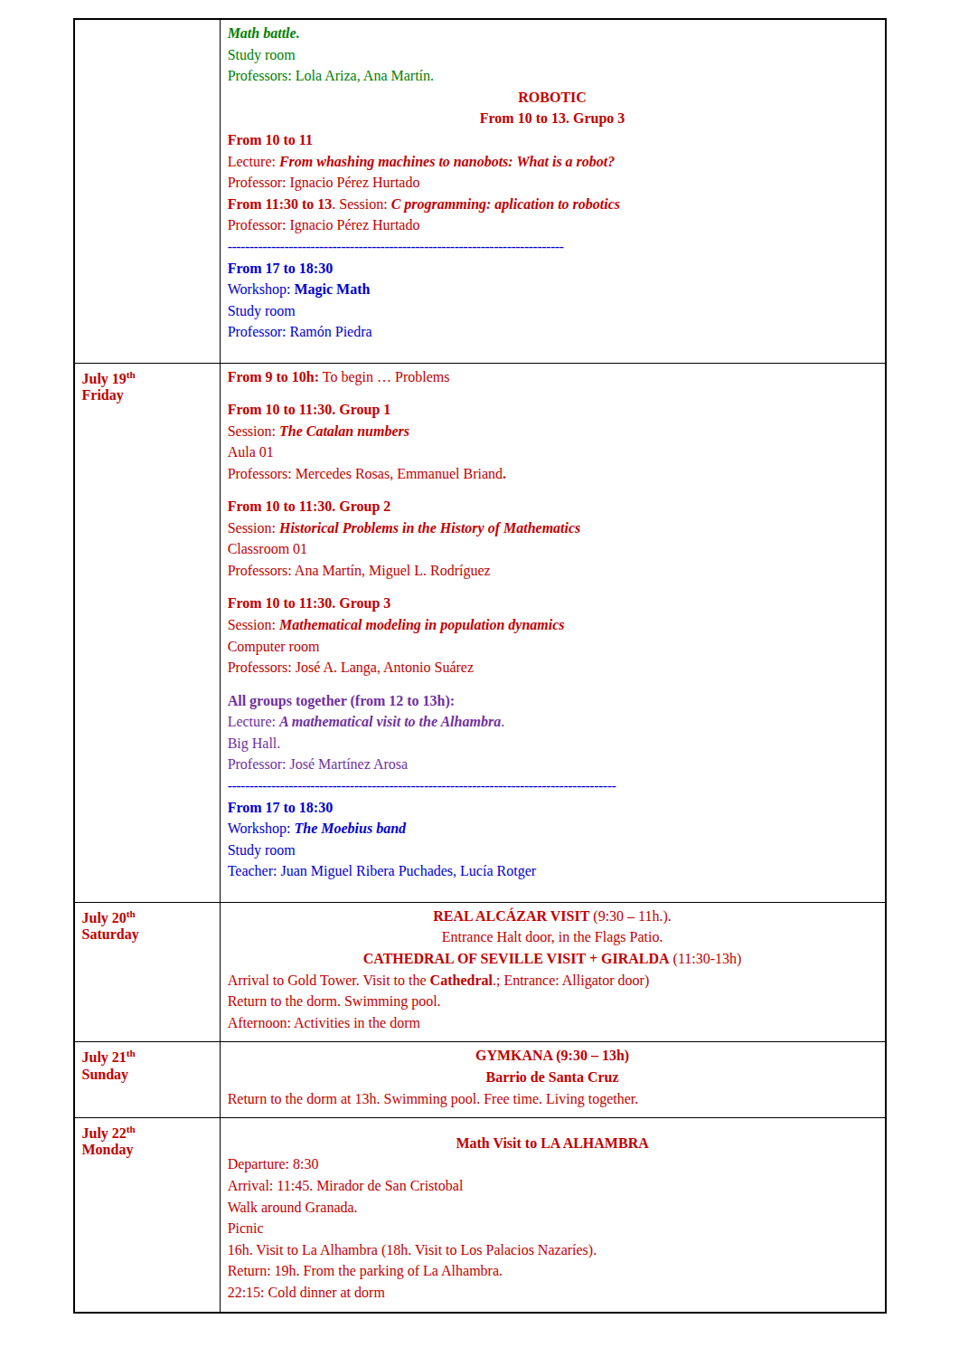| | Math battle. Study room Professors: Lola Ariza, Ana Martín. ROBOTIC From 10 to 13. Grupo 3 From 10 to 11 Lecture: From whashing machines to nanobots: What is a robot? Professor: Ignacio Pérez Hurtado F rom 11:30 to 13 . Session: C programming: aplication to robotics Professor: Ignacio Pérez Hurtado ----------------------------------------------------------------------------- From 17 to 18:30 Workshop: Magic Math Study room Professor: Ramón Piedra |
| July 19 th Friday | From 9 to 10h: To begin … Problems From 10 to 11:30. Group 1 Session: The Catalan numbers Aula 01 Professors: Mercedes Rosas, Emmanuel Briand . From 10 to 11:30. Group 2 Session: Historical Problems in the History of Mathematics Classroom 01 Professors: Ana Martín, Miguel L. Rodríguez From 10 to 11:30. Group 3 Session: Mathematical modeling in population dynamics Computer room Professors: José A. Langa, Antonio Suárez All groups together (from 12 to 13h): Lecture: A mathematical visit to the Alhambra . Big Hall. Professor: José Martínez Arosa ----------------------------------------------------------------------------------------- From 17 to 18:30 Workshop: The Moebius band Study room Teacher: Juan Miguel Ribera Puchades, Lucía Rotger |
| July 20 th Saturday | REAL ALCÁZAR VISIT (9:30 – 11h.). Entrance Halt door, in the Flags Patio. CATHEDRAL OF SEVILLE VISIT + GIRALDA (11:30-13h) Arrival to Gold Tower. Visit to the Cathedral .; Entrance: Alligator door) Return to the dorm. Swimming pool. Afternoon: Activities in the dorm |
| July 21 th Sunday | GYMKANA (9:30 – 13h) Barrio de Santa Cruz Return to the dorm at 13h. Swimming pool. Free time. Living together. |
| July 22 th Monday | Math Visit to LA ALHAMBRA Departure: 8:30 Arrival: 11:45. Mirador de San Cristobal Walk around Granada. Picnic 16h. Visit to La Alhambra (18h. Visit to Los Palacios Nazaríes). Return: 19h. From the parking of La Alhambra. 22:15: Cold dinner at dorm |